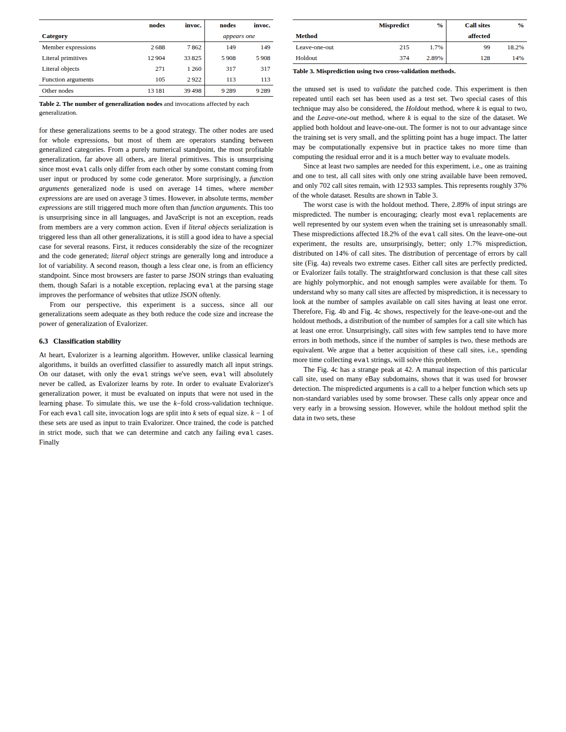| Category | nodes | invoc. | nodes | invoc. |
| --- | --- | --- | --- | --- |
| | appears one |
| Member expressions | 2 688 | 7 862 | 149 | 149 |
| Literal primitives | 12 904 | 33 825 | 5 908 | 5 908 |
| Literal objects | 271 | 1 260 | 317 | 317 |
| Function arguments | 105 | 2 922 | 113 | 113 |
| Other nodes | 13 181 | 39 498 | 9 289 | 9 289 |
Table 2. The number of generalization nodes and invocations affected by each generalization.
for these generalizations seems to be a good strategy. The other nodes are used for whole expressions, but most of them are operators standing between generalized categories. From a purely numerical standpoint, the most profitable generalization, far above all others, are literal primitives. This is unsurprising since most eval calls only differ from each other by some constant coming from user input or produced by some code generator. More surprisingly, a function arguments generalized node is used on average 14 times, where member expressions are are used on average 3 times. However, in absolute terms, member expressions are still triggered much more often than function arguments. This too is unsurprising since in all languages, and JavaScript is not an exception, reads from members are a very common action. Even if literal objects serialization is triggered less than all other generalizations, it is still a good idea to have a special case for several reasons. First, it reduces considerably the size of the recognizer and the code generated; literal object strings are generally long and introduce a lot of variability. A second reason, though a less clear one, is from an efficiency standpoint. Since most browsers are faster to parse JSON strings than evaluating them, though Safari is a notable exception, replacing eval at the parsing stage improves the performance of websites that utlize JSON oftenly.
From our perspective, this experiment is a success, since all our generalizations seem adequate as they both reduce the code size and increase the power of generalization of Evalorizer.
6.3 Classification stability
At heart, Evalorizer is a learning algorithm. However, unlike classical learning algorithms, it builds an overfitted classifier to assuredly match all input strings. On our dataset, with only the eval strings we've seen, eval will absolutely never be called, as Evalorizer learns by rote. In order to evaluate Evalorizer's generalization power, it must be evaluated on inputs that were not used in the learning phase. To simulate this, we use the k−fold cross-validation technique. For each eval call site, invocation logs are split into k sets of equal size. k − 1 of these sets are used as input to train Evalorizer. Once trained, the code is patched in strict mode, such that we can determine and catch any failing eval cases. Finally
| Method | Mispredict | % | Call sites | % |
| --- | --- | --- | --- | --- |
| | | affected | |
| Leave-one-out | 215 | 1.7% | 99 | 18.2% |
| Holdout | 374 | 2.89% | 128 | 14% |
Table 3. Misprediction using two cross-validation methods.
the unused set is used to validate the patched code. This experiment is then repeated until each set has been used as a test set. Two special cases of this technique may also be considered, the Holdout method, where k is equal to two, and the Leave-one-out method, where k is equal to the size of the dataset. We applied both holdout and leave-one-out. The former is not to our advantage since the training set is very small, and the splitting point has a huge impact. The latter may be computationally expensive but in practice takes no more time than computing the residual error and it is a much better way to evaluate models.
Since at least two samples are needed for this experiment, i.e., one as training and one to test, all call sites with only one string available have been removed, and only 702 call sites remain, with 12 933 samples. This represents roughly 37% of the whole dataset. Results are shown in Table 3.
The worst case is with the holdout method. There, 2.89% of input strings are mispredicted. The number is encouraging; clearly most eval replacements are well represented by our system even when the training set is unreasonably small. These mispredictions affected 18.2% of the eval call sites. On the leave-one-out experiment, the results are, unsurprisingly, better; only 1.7% misprediction, distributed on 14% of call sites. The distribution of percentage of errors by call site (Fig. 4a) reveals two extreme cases. Either call sites are perfectly predicted, or Evalorizer fails totally. The straightforward conclusion is that these call sites are highly polymorphic, and not enough samples were available for them. To understand why so many call sites are affected by misprediction, it is necessary to look at the number of samples available on call sites having at least one error. Therefore, Fig. 4b and Fig. 4c shows, respectively for the leave-one-out and the holdout methods, a distribution of the number of samples for a call site which has at least one error. Unsurprisingly, call sites with few samples tend to have more errors in both methods, since if the number of samples is two, these methods are equivalent. We argue that a better acquisition of these call sites, i.e., spending more time collecting eval strings, will solve this problem.
The Fig. 4c has a strange peak at 42. A manual inspection of this particular call site, used on many eBay subdomains, shows that it was used for browser detection. The mispredicted arguments is a call to a helper function which sets up non-standard variables used by some browser. These calls only appear once and very early in a browsing session. However, while the holdout method split the data in two sets, these